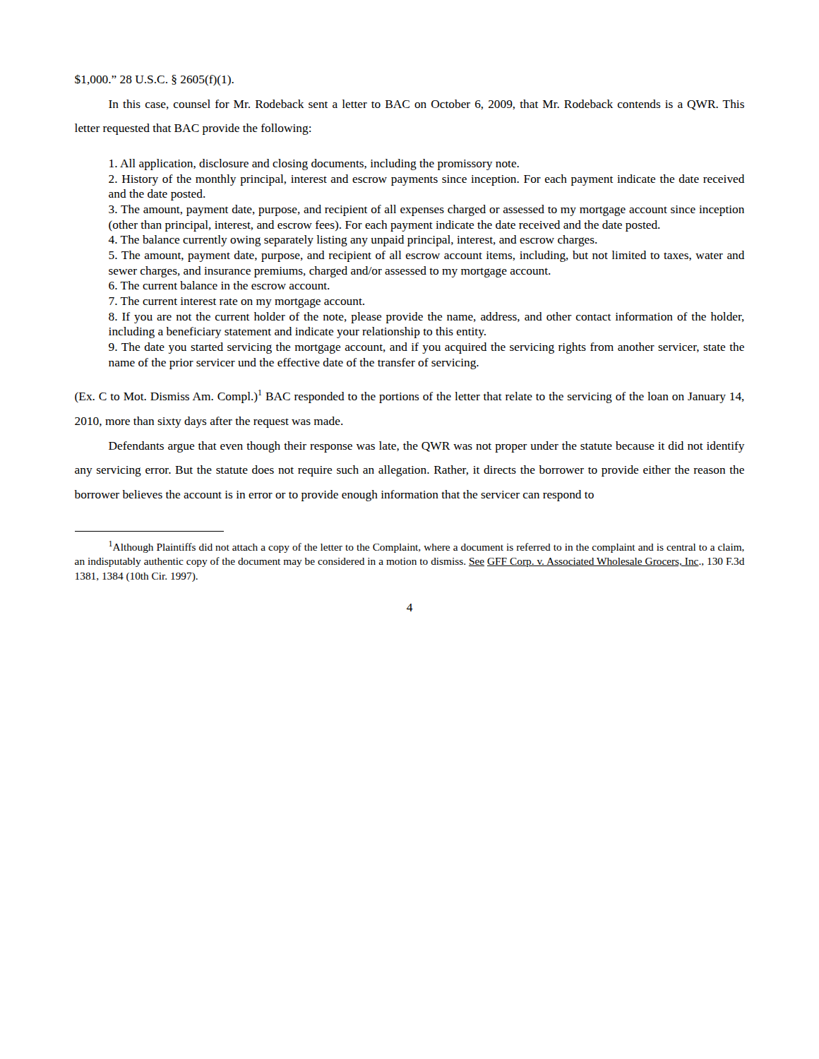$1,000.” 28 U.S.C. § 2605(f)(1).
In this case, counsel for Mr. Rodeback sent a letter to BAC on October 6, 2009, that Mr. Rodeback contends is a QWR. This letter requested that BAC provide the following:
1. All application, disclosure and closing documents, including the promissory note.
2. History of the monthly principal, interest and escrow payments since inception. For each payment indicate the date received and the date posted.
3. The amount, payment date, purpose, and recipient of all expenses charged or assessed to my mortgage account since inception (other than principal, interest, and escrow fees). For each payment indicate the date received and the date posted.
4. The balance currently owing separately listing any unpaid principal, interest, and escrow charges.
5. The amount, payment date, purpose, and recipient of all escrow account items, including, but not limited to taxes, water and sewer charges, and insurance premiums, charged and/or assessed to my mortgage account.
6. The current balance in the escrow account.
7. The current interest rate on my mortgage account.
8. If you are not the current holder of the note, please provide the name, address, and other contact information of the holder, including a beneficiary statement and indicate your relationship to this entity.
9. The date you started servicing the mortgage account, and if you acquired the servicing rights from another servicer, state the name of the prior servicer und the effective date of the transfer of servicing.
(Ex. C to Mot. Dismiss Am. Compl.)1 BAC responded to the portions of the letter that relate to the servicing of the loan on January 14, 2010, more than sixty days after the request was made.
Defendants argue that even though their response was late, the QWR was not proper under the statute because it did not identify any servicing error. But the statute does not require such an allegation. Rather, it directs the borrower to provide either the reason the borrower believes the account is in error or to provide enough information that the servicer can respond to
1Although Plaintiffs did not attach a copy of the letter to the Complaint, where a document is referred to in the complaint and is central to a claim, an indisputably authentic copy of the document may be considered in a motion to dismiss. See GFF Corp. v. Associated Wholesale Grocers, Inc., 130 F.3d 1381, 1384 (10th Cir. 1997).
4